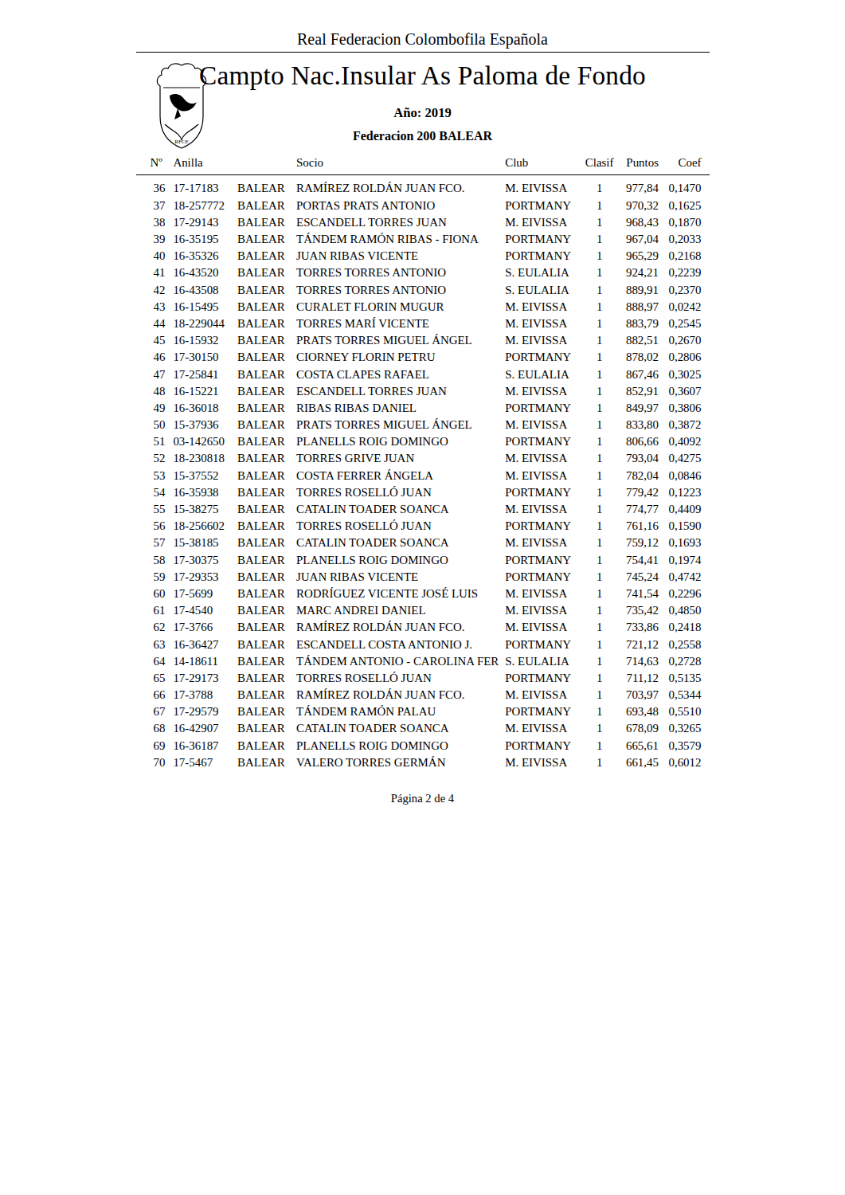Real Federacion Colombofila Española
RFCE
Campto Nac.Insular As Paloma de Fondo
Año: 2019
Federacion 200 BALEAR
| Nº | Anilla | | Socio | Club | Clasif | Puntos | Coef |
| --- | --- | --- | --- | --- | --- | --- | --- |
| 36 | 17-17183 | BALEAR | RAMÍREZ ROLDÁN JUAN FCO. | M. EIVISSA | 1 | 977,84 | 0,1470 |
| 37 | 18-257772 | BALEAR | PORTAS PRATS ANTONIO | PORTMANY | 1 | 970,32 | 0,1625 |
| 38 | 17-29143 | BALEAR | ESCANDELL TORRES JUAN | M. EIVISSA | 1 | 968,43 | 0,1870 |
| 39 | 16-35195 | BALEAR | TÁNDEM RAMÓN RIBAS - FIONA | PORTMANY | 1 | 967,04 | 0,2033 |
| 40 | 16-35326 | BALEAR | JUAN RIBAS VICENTE | PORTMANY | 1 | 965,29 | 0,2168 |
| 41 | 16-43520 | BALEAR | TORRES TORRES ANTONIO | S. EULALIA | 1 | 924,21 | 0,2239 |
| 42 | 16-43508 | BALEAR | TORRES TORRES ANTONIO | S. EULALIA | 1 | 889,91 | 0,2370 |
| 43 | 16-15495 | BALEAR | CURALET FLORIN MUGUR | M. EIVISSA | 1 | 888,97 | 0,0242 |
| 44 | 18-229044 | BALEAR | TORRES MARÍ VICENTE | M. EIVISSA | 1 | 883,79 | 0,2545 |
| 45 | 16-15932 | BALEAR | PRATS TORRES MIGUEL ÁNGEL | M. EIVISSA | 1 | 882,51 | 0,2670 |
| 46 | 17-30150 | BALEAR | CIORNEY FLORIN PETRU | PORTMANY | 1 | 878,02 | 0,2806 |
| 47 | 17-25841 | BALEAR | COSTA CLAPES RAFAEL | S. EULALIA | 1 | 867,46 | 0,3025 |
| 48 | 16-15221 | BALEAR | ESCANDELL TORRES JUAN | M. EIVISSA | 1 | 852,91 | 0,3607 |
| 49 | 16-36018 | BALEAR | RIBAS RIBAS DANIEL | PORTMANY | 1 | 849,97 | 0,3806 |
| 50 | 15-37936 | BALEAR | PRATS TORRES MIGUEL ÁNGEL | M. EIVISSA | 1 | 833,80 | 0,3872 |
| 51 | 03-142650 | BALEAR | PLANELLS ROIG DOMINGO | PORTMANY | 1 | 806,66 | 0,4092 |
| 52 | 18-230818 | BALEAR | TORRES GRIVE JUAN | M. EIVISSA | 1 | 793,04 | 0,4275 |
| 53 | 15-37552 | BALEAR | COSTA FERRER ÁNGELA | M. EIVISSA | 1 | 782,04 | 0,0846 |
| 54 | 16-35938 | BALEAR | TORRES ROSELLÓ JUAN | PORTMANY | 1 | 779,42 | 0,1223 |
| 55 | 15-38275 | BALEAR | CATALIN TOADER SOANCA | M. EIVISSA | 1 | 774,77 | 0,4409 |
| 56 | 18-256602 | BALEAR | TORRES ROSELLÓ JUAN | PORTMANY | 1 | 761,16 | 0,1590 |
| 57 | 15-38185 | BALEAR | CATALIN TOADER SOANCA | M. EIVISSA | 1 | 759,12 | 0,1693 |
| 58 | 17-30375 | BALEAR | PLANELLS ROIG DOMINGO | PORTMANY | 1 | 754,41 | 0,1974 |
| 59 | 17-29353 | BALEAR | JUAN RIBAS VICENTE | PORTMANY | 1 | 745,24 | 0,4742 |
| 60 | 17-5699 | BALEAR | RODRÍGUEZ VICENTE JOSÉ LUIS | M. EIVISSA | 1 | 741,54 | 0,2296 |
| 61 | 17-4540 | BALEAR | MARC ANDREI DANIEL | M. EIVISSA | 1 | 735,42 | 0,4850 |
| 62 | 17-3766 | BALEAR | RAMÍREZ ROLDÁN JUAN FCO. | M. EIVISSA | 1 | 733,86 | 0,2418 |
| 63 | 16-36427 | BALEAR | ESCANDELL COSTA ANTONIO J. | PORTMANY | 1 | 721,12 | 0,2558 |
| 64 | 14-18611 | BALEAR | TÁNDEM ANTONIO - CAROLINA FER | S. EULALIA | 1 | 714,63 | 0,2728 |
| 65 | 17-29173 | BALEAR | TORRES ROSELLÓ JUAN | PORTMANY | 1 | 711,12 | 0,5135 |
| 66 | 17-3788 | BALEAR | RAMÍREZ ROLDÁN JUAN FCO. | M. EIVISSA | 1 | 703,97 | 0,5344 |
| 67 | 17-29579 | BALEAR | TÁNDEM RAMÓN PALAU | PORTMANY | 1 | 693,48 | 0,5510 |
| 68 | 16-42907 | BALEAR | CATALIN TOADER SOANCA | M. EIVISSA | 1 | 678,09 | 0,3265 |
| 69 | 16-36187 | BALEAR | PLANELLS ROIG DOMINGO | PORTMANY | 1 | 665,61 | 0,3579 |
| 70 | 17-5467 | BALEAR | VALERO TORRES GERMÁN | M. EIVISSA | 1 | 661,45 | 0,6012 |
Página 2 de 4